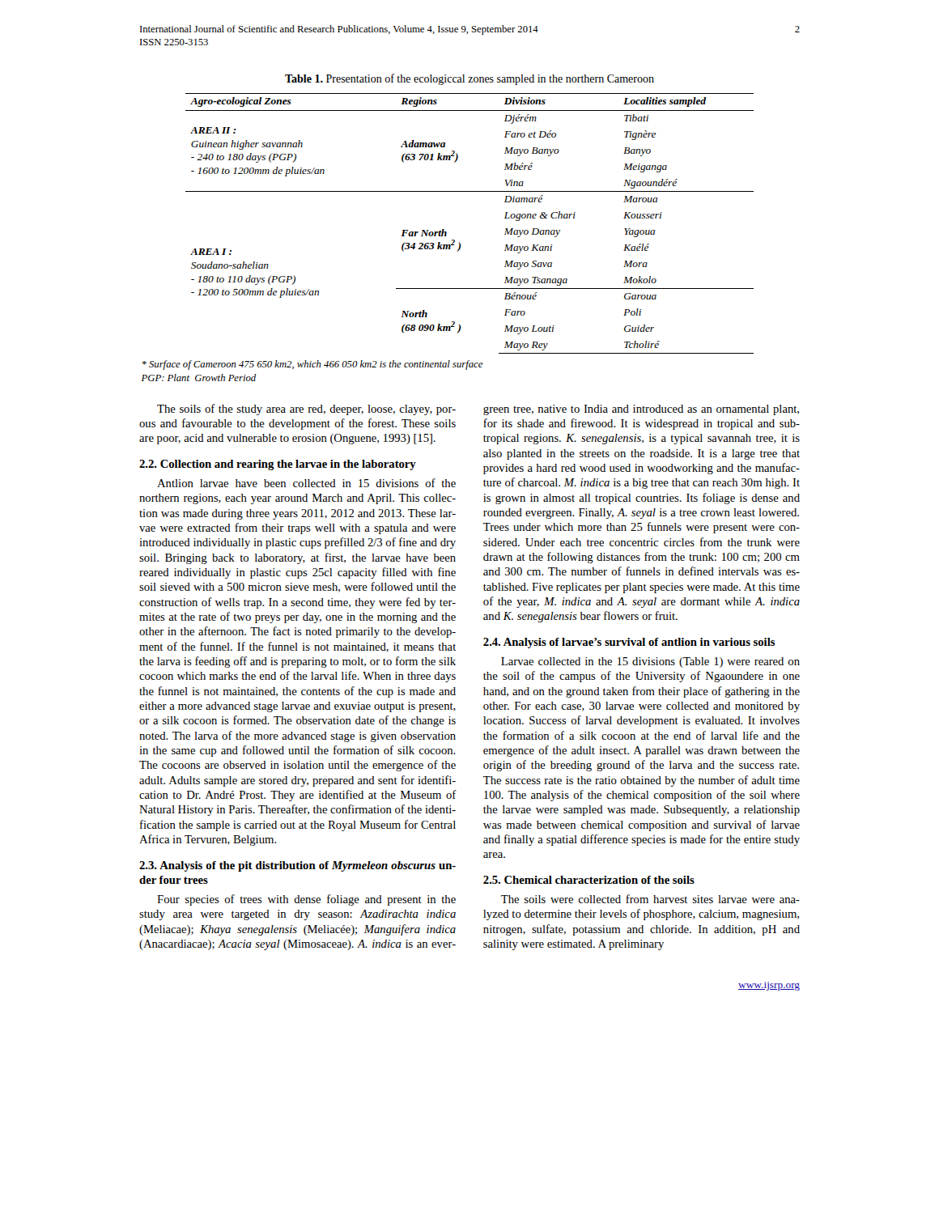International Journal of Scientific and Research Publications, Volume 4, Issue 9, September 2014 ISSN 2250-3153 2
Table 1. Presentation of the ecologiccal zones sampled in the northern Cameroon
| Agro-ecological Zones | Regions | Divisions | Localities sampled |
| --- | --- | --- | --- |
| AREA II : Guinean higher savannah - 240 to 180 days (PGP) - 1600 to 1200mm de pluies/an | Adamawa (63 701 km 2 ) | Djérém | Tibati |
| Faro et Déo | Tignère |
| Mayo Banyo | Banyo |
| Mbéré | Meiganga |
| Vina | Ngaoundéré |
| AREA I : Soudano-sahelian - 180 to 110 days (PGP) - 1200 to 500mm de pluies/an | Far North (34 263 km 2 ) | Diamaré | Maroua |
| Logone & Chari | Kousseri |
| Mayo Danay | Yagoua |
| Mayo Kani | Kaélé |
| Mayo Sava | Mora |
| Mayo Tsanaga | Mokolo |
| North (68 090 km 2 ) | Bénoué | Garoua |
| Faro | Poli |
| Mayo Louti | Guider |
| Mayo Rey | Tcholiré |
* Surface of Cameroon 475 650 km2, which 466 050 km2 is the continental surface
PGP: Plant Growth Period
The soils of the study area are red, deeper, loose, clayey, porous and favourable to the development of the forest. These soils are poor, acid and vulnerable to erosion (Onguene, 1993) [15].
2.2. Collection and rearing the larvae in the laboratory
Antlion larvae have been collected in 15 divisions of the northern regions, each year around March and April. This collection was made during three years 2011, 2012 and 2013. These larvae were extracted from their traps well with a spatula and were introduced individually in plastic cups prefilled 2/3 of fine and dry soil. Bringing back to laboratory, at first, the larvae have been reared individually in plastic cups 25cl capacity filled with fine soil sieved with a 500 micron sieve mesh, were followed until the construction of wells trap. In a second time, they were fed by termites at the rate of two preys per day, one in the morning and the other in the afternoon. The fact is noted primarily to the development of the funnel. If the funnel is not maintained, it means that the larva is feeding off and is preparing to molt, or to form the silk cocoon which marks the end of the larval life. When in three days the funnel is not maintained, the contents of the cup is made and either a more advanced stage larvae and exuviae output is present, or a silk cocoon is formed. The observation date of the change is noted. The larva of the more advanced stage is given observation in the same cup and followed until the formation of silk cocoon. The cocoons are observed in isolation until the emergence of the adult. Adults sample are stored dry, prepared and sent for identification to Dr. André Prost. They are identified at the Museum of Natural History in Paris. Thereafter, the confirmation of the identification the sample is carried out at the Royal Museum for Central Africa in Tervuren, Belgium.
2.3. Analysis of the pit distribution of Myrmeleon obscurus under four trees
Four species of trees with dense foliage and present in the study area were targeted in dry season: Azadirachta indica (Meliacae); Khaya senegalensis (Meliacée); Manguifera indica (Anacardiacae); Acacia seyal (Mimosaceae). A. indica is an evergreen tree, native to India and introduced as an ornamental plant, for its shade and firewood. It is widespread in tropical and subtropical regions. K. senegalensis, is a typical savannah tree, it is also planted in the streets on the roadside. It is a large tree that provides a hard red wood used in woodworking and the manufacture of charcoal. M. indica is a big tree that can reach 30m high. It is grown in almost all tropical countries. Its foliage is dense and rounded evergreen. Finally, A. seyal is a tree crown least lowered. Trees under which more than 25 funnels were present were considered. Under each tree concentric circles from the trunk were drawn at the following distances from the trunk: 100 cm; 200 cm and 300 cm. The number of funnels in defined intervals was established. Five replicates per plant species were made. At this time of the year, M. indica and A. seyal are dormant while A. indica and K. senegalensis bear flowers or fruit.
2.4. Analysis of larvae’s survival of antlion in various soils
Larvae collected in the 15 divisions (Table 1) were reared on the soil of the campus of the University of Ngaoundere in one hand, and on the ground taken from their place of gathering in the other. For each case, 30 larvae were collected and monitored by location. Success of larval development is evaluated. It involves the formation of a silk cocoon at the end of larval life and the emergence of the adult insect. A parallel was drawn between the origin of the breeding ground of the larva and the success rate. The success rate is the ratio obtained by the number of adult time 100. The analysis of the chemical composition of the soil where the larvae were sampled was made. Subsequently, a relationship was made between chemical composition and survival of larvae and finally a spatial difference species is made for the entire study area.
2.5. Chemical characterization of the soils
The soils were collected from harvest sites larvae were analyzed to determine their levels of phosphore, calcium, magnesium, nitrogen, sulfate, potassium and chloride. In addition, pH and salinity were estimated. A preliminary
www.ijsrp.org